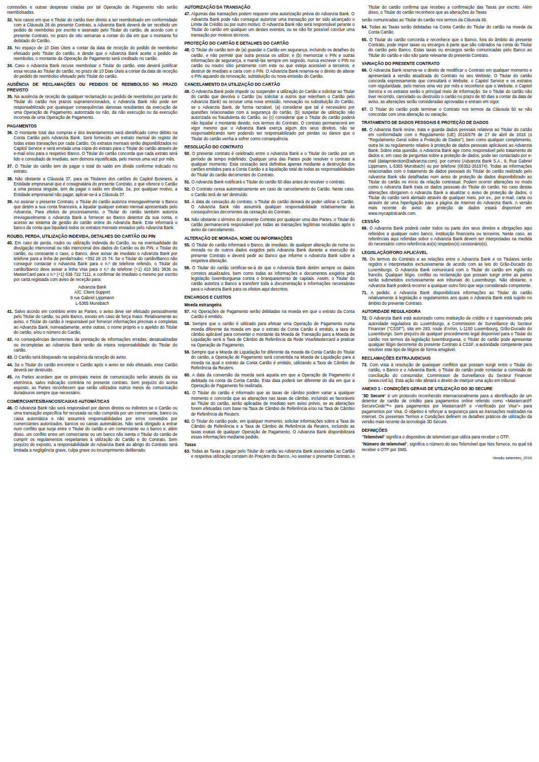comissões e outras despesas criadas por tal Operação de Pagamento não serão reembolsadas.
32. Nos casos em que o Titular do cartão tiver direito a ser reembolsado em conformidade com a Cláusula 28 do presente Contrato, a Advanzia Bank deverá de ter recebido um pedido de reembolso por escrito e assinado pelo Titular do cartão, de acordo com o presente Contrato, no prazo de oito semanas a contar do dia em que o montante foi debitado do Cartão.
33. No espaço de 10 Dias Úteis a contar da data de receção do pedido de reembolso efetuado pelo Titular do cartão, e desde que o Advanzia Bank aceite o pedido de reembolso, o montante da Operação de Pagamento será creditado no cartão.
34. Caso o Advanzia Bank recuse reembolsar o Titular do cartão, este deverá justificar essa recusa ao Titular do cartão, no prazo de 10 Dias Úteis a contar da data de receção do pedido de reembolso efetuado pelo Titular do cartão.
Ausência de reclamações ou pedidos de reembolso no prazo previsto
35. Na ausência de receção de qualquer reclamação ou pedido de reembolso por parte do Titular do cartão nos prazos supramencionados, o Advanzia Bank não pode ser responsabilizado por quaisquer consequências danosas resultantes da execução de uma Operação de Pagamento, autorizada ou não, da não execução ou da execução incorreta de uma Operação de Pagamento.
Pagamentos
36. O montante total das compras e dos levantamentos será identificado como débito na Conta Cartão pelo Advanzia Bank. Será fornecido um extrato mensal do registo de todas estas transações por cada Cartão. Os extratos mensais serão disponibilizados no Capitol Service e será enviada uma cópia do extrato para o Titular do cartão através de e-mail e/ou para o respetivo Banco. O Titular do cartão concorda que cada extrato será lido e consultado de imediato, sem demora injustificada, pelo menos uma vez por mês.
37. O Titular do cartão tem de pagar o total do saldo em dívida conforme indicado no extrato.
38. Não obstante a Cláusula 37, para os Titulares dos cartões do Capitol Business, a Entidade empresarial que é cossignatária do presente Contrato, e que oferece o Cartão a uma pessoa singular, tem de pagar o saldo em dívida. Se, por qualquer motivo, a Entidade empresarial não pagar, aplicar-se-á a Cláusula 37.
39. Ao assinar o presente Contrato, o Titular do cartão autoriza irrevogavelmente o Banco que detém a sua conta financeira, a liquidar qualquer extrato mensal apresentado pelo Advanzia. Para efeitos de processamento, o Titular do cartão também autoriza irrevogavelmente o Advanzia Bank a fornecer ao Banco detentor da sua conta, o acesso ao sistema de gestão do cartão online do Advanzia Bank. Este informará o banco da conta que liquidará todos os extratos mensais enviados pelo Advanzia Bank.
Roubo, perda, utilização indevida, detalhes do cartão ou PIN
40. Em caso de perda, roubo ou utilização indevida do Cartão, ou na eventualidade de divulgação intencional ou não intencional dos dados do Cartão ou do PIN, o Titular do cartão, ou consoante o caso, o Banco, deve avisar de imediato o Advanzia Bank por telefone para a linha de perda/roubo: +352 26 15 74. Se o Titular do cartão/Banco não conseguir contactar o Advanzia Bank para o n.º de telefone referido, o Titular do cartão/Banco deve avisar a linha Visa para o n.º de telefone (+1) 410 581 3836 ou MasterCard para o n.º (+1) 636 722 7111, e confirmar de imediato o mesmo por escrito por carta registada com aviso de receção para:
Advanzia Bank
A/C: Client Support
9 rue Gabriel Lippmann
L-5365 Munsbach
41. Salvo acordo em contrário entre as Partes, o aviso deve ser efetuado pessoalmente pelo Titular do cartão, ou pelo Banco, exceto em caso de força maior. Relativamente ao aviso, o Titular do cartão é responsável por fornecer informações precisas e completas ao Advanzia Bank, nomeadamente, entre outras, o nome próprio e o apelido do Titular do cartão, e/ou o número do Cartão.
42. As consequências decorrentes da prestação de informações erradas, desatualizadas ou incompletas ao Advanzia Bank serão da inteira responsabilidade do Titular do cartão.
43. O Cartão será bloqueado na sequência da receção do aviso.
44. Se o Titular do cartão encontrar o Cartão após o aviso ter sido efetuado, esse Cartão deverá ser destruído.
45. As Partes acordam que os principais meios de comunicação serão através da via eletrónica, salvo indicação contrária no presente contrato. Sem prejuízo do acima exposto, as Partes reconhecem que serão utilizados outros meios de comunicação duradouros sempre que necessário.
Comerciantes/Bancos/Caixas automáticas
46. O Advanzia Bank não será responsável por danos diretos ou indiretos se o Cartão ou uma transação específica for recusada ou não cumprida por um comerciante, banco ou caixa automática e não assumirá responsabilidades por erros cometidos por comerciantes autorizados, bancos ou caixas automáticas. Não será obrigado a entrar num conflito que surja entre o Titular do cartão e um comerciante ou o banco e, além disso, um conflito entre um comerciante ou um banco não isenta o Titular do cartão de cumprir os regulamentos respeitantes à utilização do Cartão e do Contrato. Sem prejuízo do exposto, a responsabilidade do Advanzia Bank ao abrigo do Contrato será limitada a negligência grave, culpa grave ou incumprimento deliberado.
Autorização da transação
47. Algumas das transações podem requerer uma autorização prévia do Advanzia Bank. O Advanzia Bank pode não conseguir autorizar uma transação por ter sido alcançado o Limite de Crédito ou por outro motivo. O Advanzia Bank não será responsável perante o Titular do cartão em qualquer um destes eventos, ou se não for possível concluir uma transação por motivos técnicos.
Proteção do cartão e detalhes do cartão
48. O Titular do cartão tem de (a) guardar o Cartão em segurança, incluindo os detalhes do cartão, e não permitir que outra pessoa os utilize; e (b) memorizar o PIN e outras informações de segurança, e mantê-las sempre em segredo, nunca escrever o PIN no cartão ou noutro sítio juntamente com este ou que esteja acessível a terceiros, e destruir de imediato a carta com o PIN. O Advanzia Bank reserva-se o direito de alterar o PIN aquando da renovação, substituição ou nova emissão do Cartão.
Cancelamento da utilização do cartão
49. O Advanzia Bank pode impedir ou suspender a utilização do Cartão e solicitar ao Titular do cartão que devolva o Cartão (ou solicitar a outros que retenham o Cartão pelo Advanzia Bank) ou recusar uma nova emissão, renovação ou substituição do Cartão, se o Advanzia Bank, de forma razoável, (a) considerar que tal é necessário por questões relacionadas com a segurança do cartão, (b) suspeitar de utilização não autorizada ou fraudulenta do Cartão, ou (c) considerar que o Titular do cartão poderá não liquidar o montante devido, nos termos do Contrato. O contrato permanecerá em vigor mesmo que o Advanzia Bank exerça algum dos seus direitos, não se responsabilizando nem podendo ser responsabilizado por perdas ou danos que o Titular do cartão venha a sofrer como consequência.
Resolução do contrato
50. O presente contrato é celebrado entre o Advanzia Bank e o Titular do cartão por um período de tempo indefinido. Qualquer uma das Partes pode resolver o contrato a qualquer momento. Esta cessação será definitiva apenas mediante a destruição dos cartões emitidos para a Conta Cartão e a liquidação total de todas as responsabilidades do Titular do cartão decorrentes do Contrato.
51. O Advanzia Bank notificará o Titular do cartão 60 dias antes de resolver o contrato.
52. O Contrato cessa automaticamente em caso de cancelamento do Cartão. Neste caso, o Cartão terá de ser destruído.
53. À data de cessação do contrato, o Titular do cartão deixará de poder utilizar o Cartão. O Advanzia Bank não assumirá qualquer responsabilidade relativamente às consequências decorrentes da cessação do Contrato.
54. Não obstante o término do presente Contrato por qualquer uma das Partes, o Titular do cartão permanecerá responsável por todas as transações legítimas recebidas após o aviso de cancelamento.
Alteração de morada, nome ou informações
55. O Titular do cartão informará o Banco, de imediato, de qualquer alteração de nome ou morada ou de outros dados exigidos pelo Advanzia Bank durante a execução do presente Contrato e deverá pedir ao Banco que informe o Advanzia Bank sobre a respetiva alteração.
56. O Titular do cartão certificar-se-á de que o Advanzia Bank detém sempre os dados corretos atualizados, bem como todas as informações e documentos exigidos pela legislação luxemburguesa contra o branqueamento de capitais. Assim, o Titular do cartão autoriza o Banco a transferir toda a documentação e informações necessárias para o Advanzia Bank para os efeitos aqui descritos.
Encargos e custos
Moeda estrangeira
57. As Operações de Pagamento serão debitadas na moeda em que o extrato da Conta Cartão é emitido.
58. Sempre que o cartão é utilizado para efetuar uma Operação de Pagamento numa moeda diferente da moeda em que o extrato da Conta Cartão é emitido, a taxa de câmbio aplicável para converter o montante da Moeda de Transação para a Moeda de Liquidação será a Taxa de Câmbio de Referência da Rede Visa/Mastercard a praticar na Operação de Pagamento.
59. Sempre que a Moeda de Liquidação for diferente da moeda da Conta Cartão do Titular do cartão, a Operação de Pagamento será convertida na Moeda de Liquidação para a moeda na qual o extrato da Conta Cartão é emitido, utilizando a Taxa de Câmbio de Referência da Reuters.
60. A data da conversão da moeda será aquela em que a Operação de Pagamento é debitada na conta da Conta Cartão. Esta data poderá ser diferente do dia em que a Operação de Pagamento foi realizada.
61. O Titular do cartão é informado que as taxas de câmbio podem variar a qualquer momento e concorda que as alterações nas taxas de câmbio, incluindo as favoráveis ao Titular do cartão, serão aplicadas de imediato sem aviso prévio, se as alterações forem efetuadas com base na Taxa de Câmbio de Referência e/ou na Taxa de Câmbio de Referência da Reuters.
62. O Titular do cartão pode, em qualquer momento, solicitar informações sobre a Taxa de Câmbio de Referência e a Taxa de Câmbio de Referência da Reuters, incluindo as taxas exatas de qualquer Operação de Pagamento. O Advanzia Bank disponibilizará essas informações mediante pedido.
Taxas
63. Todas as Taxas a pagar pelo Titular do cartão ao Advanzia Bank associadas ao Cartão e respetiva utilização constam do Preçário do Banco. Ao assinar o presente Contrato, o Titular do cartão confirma que recebeu a confirmação das Taxas por escrito. Além disso, o Titular do cartão reconhece que as alterações às Taxas
serão comunicadas ao Titular do cartão nos termos da Cláusula 66.
64. Todas as Taxas serão debitadas na Conta Cartão do Titular do cartão na moeda da Conta Cartão.
65. O Titular do cartão concorda e reconhece que o Banco, fora do âmbito do presente Contrato, pode impor taxas ou encargos à parte que são cobrados na conta do Titular do cartão pelo Banco. Estas taxas ou encargos serão comunicadas pelo Banco ao Titular do cartão e não são parte relevante do presente Contrato.
Variação do presente contrato
66. O Advanzia Bank reserva-se o direito de modificar o Contrato em qualquer momento e apresentará a versão atualizada do Contrato no seu Website. O Titular do cartão concorda expressamente que consultará o Website, o Capitol Service e os extratos com regularidade, pelo menos uma vez por mês e reconhece que o Website, o Capitol Service e os extratos serão o principal meio de informação. Se o Titular do cartão não tiver recorrido, cancelado ou destruído o cartão no prazo de 60 dias a contar da data de aviso, as alterações serão consideradas aprovadas e entram em vigor.
67. O Titular do cartão pode terminar o Contrato nos termos da Cláusula 50 se não concordar com uma alteração ou variação.
Tratamento de dados pessoais e proteção de dados
68. O Advanzia Bank reúne, trata e guarda dados pessoais relativos ao Titular do cartão em conformidade com o Regulamento (UE) 2016/679 de 27 de abril de 2016 (o "Regulamento Geral sobre a Proteção de Dados"), bem como qualquer complemento, outra lei ou regulamento relativo à proteção de dados pessoais aplicáveis ao Advanzia Bank. Sobre esta questão, o Advanzia Bank age como responsável pelo tratamento de dados e, em caso de perguntas sobre a proteção de dados, pode ser contactado por e-mail (dataprotection@advanzia.com), por correio (Advanzia Bank S.A., 9, Rue Gabriel Lippmann, L-5365 Munsbach) ou por telefone (00352-261574). Todas as informações relacionadas com o tratamento de dados pessoais do Titular do cartão realizado pelo Advanzia Bank são detalhadas num aviso de proteção de dados disponibilizado ao Titular do cartão no início da relação contratual. Podem ocorrer alterações no modo como o Advanzia Bank trata os dados pessoais do Titular do cartão. No caso destas alterações obrigarem o Advanzia Bank a atualizar o aviso de proteção de dados, o Titular do cartão será alertado através de qualquer meio, por ex., por e-mail, carta ou através de uma hiperligação para a página de Internet do Advanzia Bank. A versão mais recente do aviso de proteção de dados estará disponível em www.mycapitolcards.com.
Cessão
69. O Advanzia Bank poderá ceder todos ou parte dos seus direitos e obrigações aqui referidos a qualquer outro banco, instituição financeira ou terceiros. Neste caso, as referências aqui referidas sobre o Advanzia Bank devem ser interpretadas na medida do necessário como referência ao(s) respetivo(s) cessionário(s).
Legislação/foro aplicável
70. Os termos do Contrato e as relações entre o Advanzia Bank e os Titulares serão regidos e interpretados exclusivamente de acordo com as leis do Grão-Ducado do Luxemburgo. O Advanzia Bank comunicará com o Titular do cartão em inglês ou francês. Qualquer litígio, conflito ou reclamação que possam surgir entre as partes serão submetidos exclusivamente aos tribunais do Luxemburgo. Não obstante, o Advanzia Bank poderá recorrer a qualquer outro foro que seja considerado competente.
71. A pedido, o Advanzia Bank disponibilizará informações ao Titular do cartão relativamente à legislação e regulamentos aos quais o Advanzia Bank está sujeito no âmbito do presente Contrato.
Autoridade reguladora
72. O Advanzia Bank está autorizado como instituição de crédito e é supervisionado pela autoridade reguladora do Luxemburgo, a Commission de Surveillance du Secteur Financier ("CSSF"), sita em 283, route d'Arlon, L-1150 Luxembourg, Grão-Ducado do Luxemburgo. Sem prejuízo de qualquer procedimento legal disponível para o Titular do cartão nos termos da legislação luxemburguesa, o Titular do cartão pode apresentar qualquer litígio decorrente do presente Contrato à CSSF, a autoridade competente para resolver este tipo de litígios de forma amigável.
Reclamações extrajudiciais
73. Com vista à resolução de quaisquer conflitos que possam surgir entre o Titular do cartão, o Banco e o Advanzia Bank, o Titular do cartão pode contactar a comissão de conciliação do consumidor, Commission de Surveillance du Secteur Financier (www.cssf.lu). Esta ação não afetará o direito de interpor uma ação em tribunal.
Anexo 1 - Condições gerais de utilização do 3D Secure
"3D Secure" é um protocolo reconhecido internacionalmente para a identificação de um detentor de cartão de crédito para pagamentos online referido como «Mastercard® SecureCode™» para pagamentos por Mastercard® e «Verificado por Visa"» para pagamentos por Visa. O objetivo é reforçar a segurança para as transações realizadas na Internet. Os presentes Termos e Condições definem os detalhes práticos de utilização da versão mais recente da tecnologia 3D Secure.
Definições
"Telemóvel" significa o dispositivo de telemóvel que utiliza para receber o OTP.
"Número de telemóvel", significa o número do seu Telemóvel que Nos fornece, no qual irá receber o OTP por SMS.
Versão setembro_2019